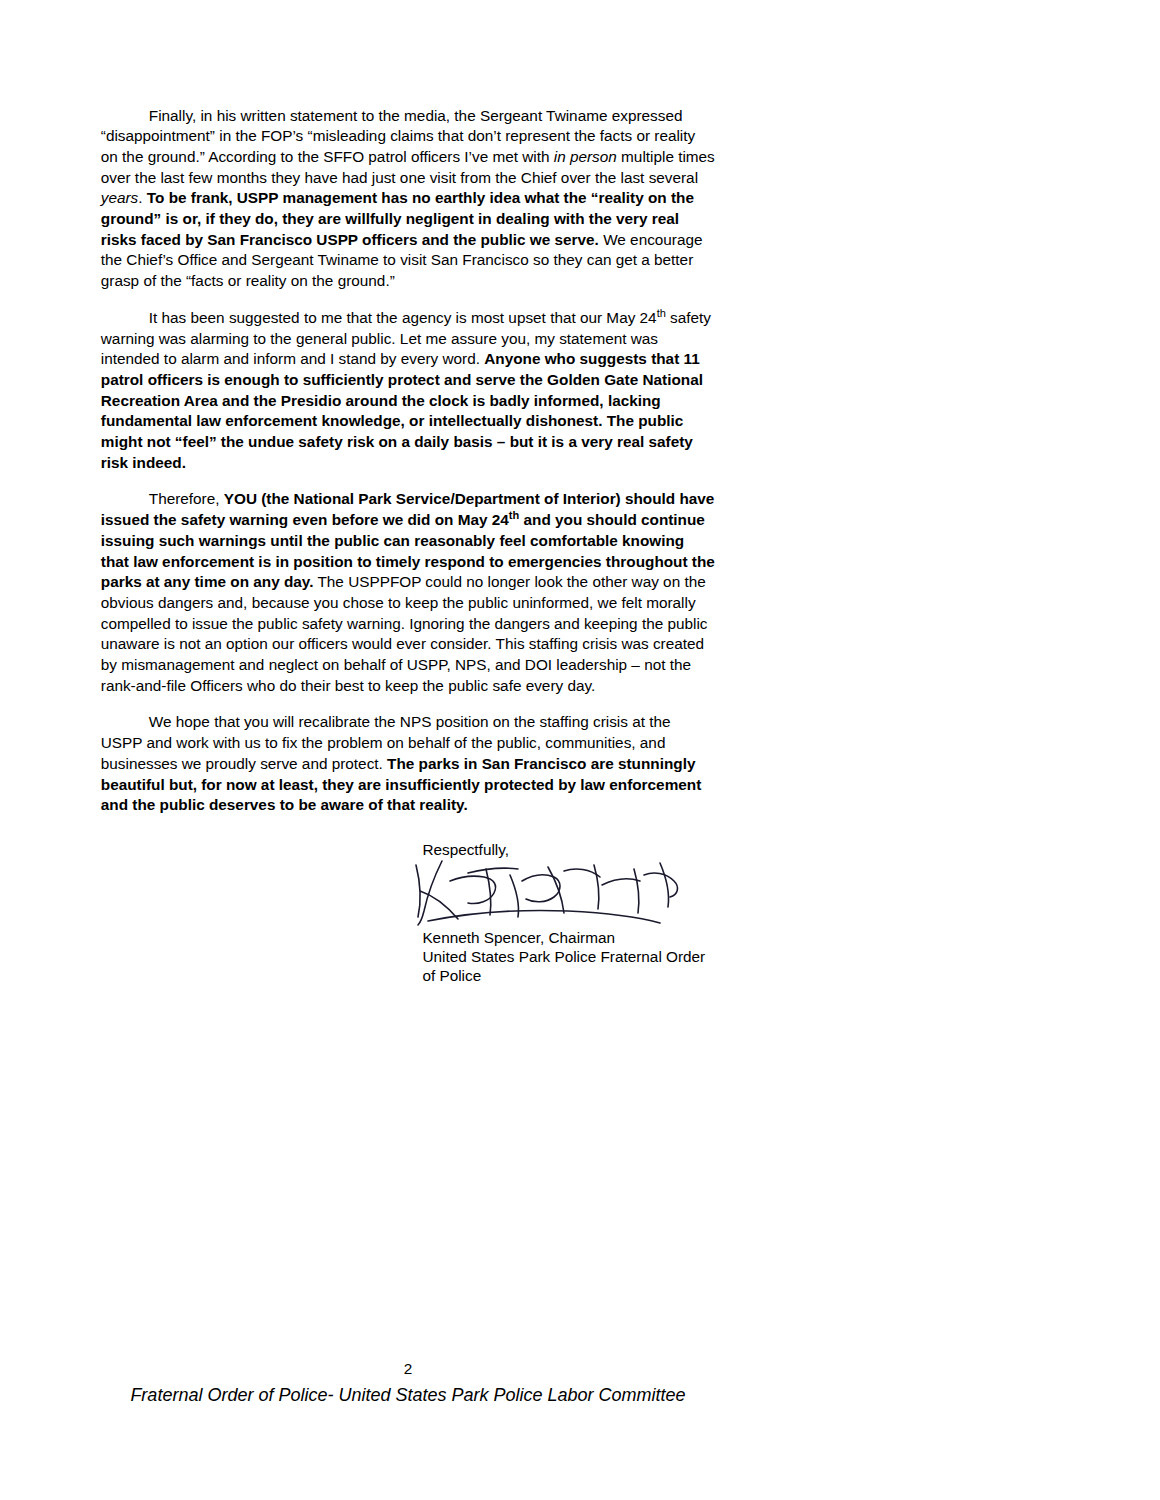Finally, in his written statement to the media, the Sergeant Twiname expressed “disappointment” in the FOP’s “misleading claims that don’t represent the facts or reality on the ground.” According to the SFFO patrol officers I’ve met with in person multiple times over the last few months they have had just one visit from the Chief over the last several years. To be frank, USPP management has no earthly idea what the “reality on the ground” is or, if they do, they are willfully negligent in dealing with the very real risks faced by San Francisco USPP officers and the public we serve. We encourage the Chief’s Office and Sergeant Twiname to visit San Francisco so they can get a better grasp of the “facts or reality on the ground.”
It has been suggested to me that the agency is most upset that our May 24th safety warning was alarming to the general public. Let me assure you, my statement was intended to alarm and inform and I stand by every word. Anyone who suggests that 11 patrol officers is enough to sufficiently protect and serve the Golden Gate National Recreation Area and the Presidio around the clock is badly informed, lacking fundamental law enforcement knowledge, or intellectually dishonest. The public might not “feel” the undue safety risk on a daily basis – but it is a very real safety risk indeed.
Therefore, YOU (the National Park Service/Department of Interior) should have issued the safety warning even before we did on May 24th and you should continue issuing such warnings until the public can reasonably feel comfortable knowing that law enforcement is in position to timely respond to emergencies throughout the parks at any time on any day. The USPPFOP could no longer look the other way on the obvious dangers and, because you chose to keep the public uninformed, we felt morally compelled to issue the public safety warning. Ignoring the dangers and keeping the public unaware is not an option our officers would ever consider. This staffing crisis was created by mismanagement and neglect on behalf of USPP, NPS, and DOI leadership – not the rank-and-file Officers who do their best to keep the public safe every day.
We hope that you will recalibrate the NPS position on the staffing crisis at the USPP and work with us to fix the problem on behalf of the public, communities, and businesses we proudly serve and protect. The parks in San Francisco are stunningly beautiful but, for now at least, they are insufficiently protected by law enforcement and the public deserves to be aware of that reality.
Respectfully,
Kenneth Spencer, Chairman
United States Park Police Fraternal Order of Police
2
Fraternal Order of Police- United States Park Police Labor Committee